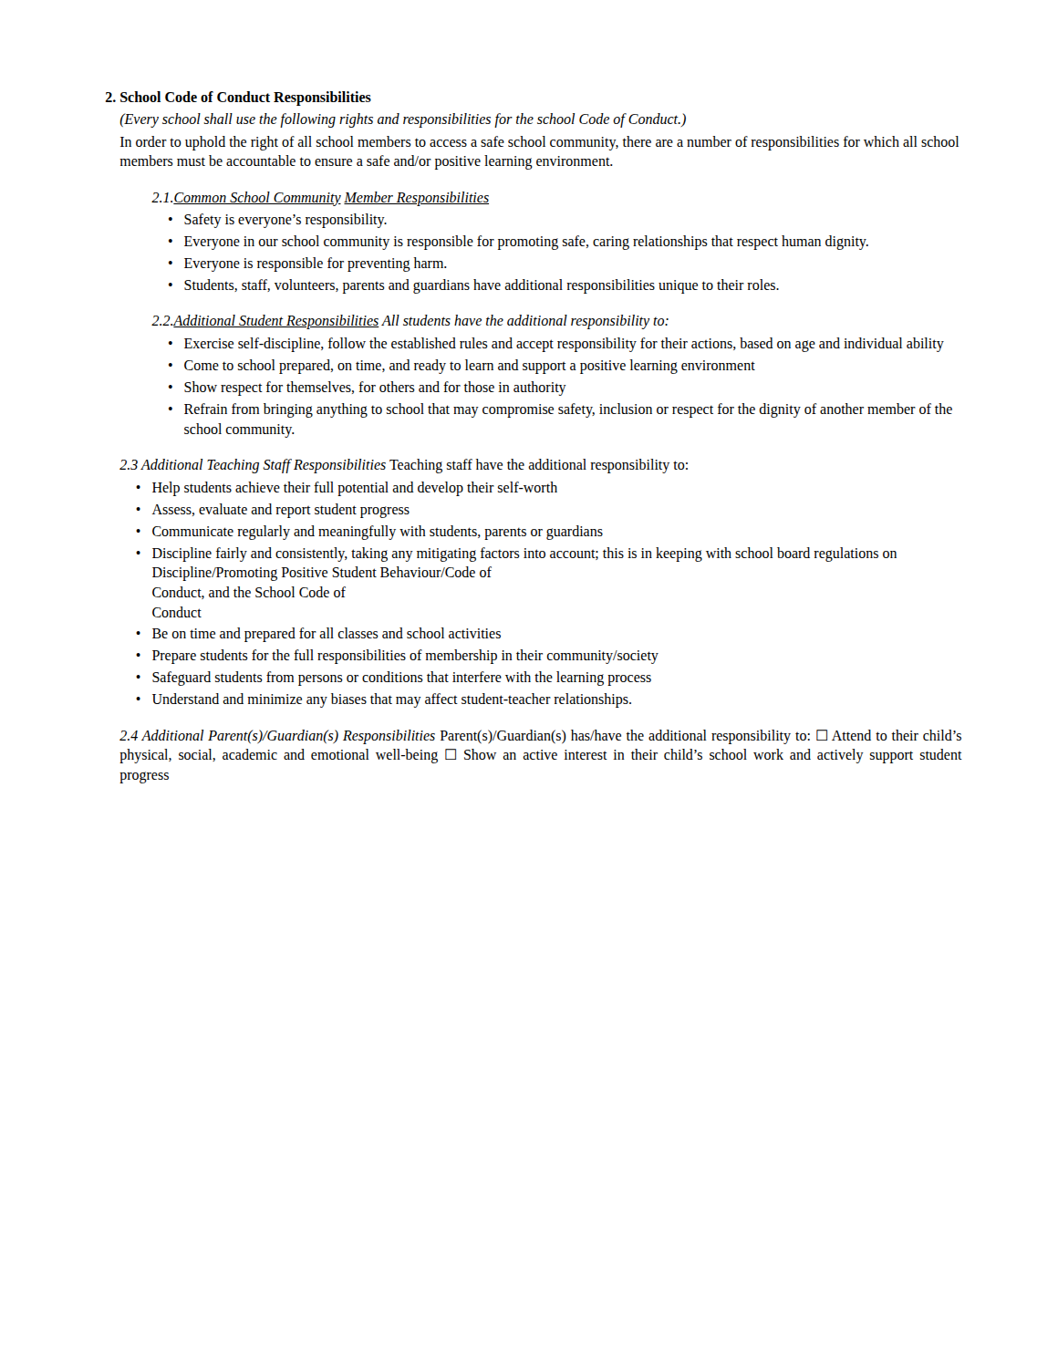School Code of Conduct Responsibilities
(Every school shall use the following rights and responsibilities for the school Code of Conduct.)
In order to uphold the right of all school members to access a safe school community, there are a number of responsibilities for which all school members must be accountable to ensure a safe and/or positive learning environment.
2.1.Common School Community Member Responsibilities
Safety is everyone’s responsibility.
Everyone in our school community is responsible for promoting safe, caring relationships that respect human dignity.
Everyone is responsible for preventing harm.
Students, staff, volunteers, parents and guardians have additional responsibilities unique to their roles.
2.2.Additional Student Responsibilities All students have the additional responsibility to:
Exercise self-discipline, follow the established rules and accept responsibility for their actions, based on age and individual ability
Come to school prepared, on time, and ready to learn and support a positive learning environment
Show respect for themselves, for others and for those in authority
Refrain from bringing anything to school that may compromise safety, inclusion or respect for the dignity of another member of the school community.
2.3 Additional Teaching Staff Responsibilities Teaching staff have the additional responsibility to:
Help students achieve their full potential and develop their self-worth
Assess, evaluate and report student progress
Communicate regularly and meaningfully with students, parents or guardians
Discipline fairly and consistently, taking any mitigating factors into account; this is in keeping with school board regulations on Discipline/Promoting Positive Student Behaviour/Code of
Conduct, and the School Code of
Conduct
Be on time and prepared for all classes and school activities
Prepare students for the full responsibilities of membership in their community/society
Safeguard students from persons or conditions that interfere with the learning process
Understand and minimize any biases that may affect student-teacher relationships.
2.4 Additional Parent(s)/Guardian(s) Responsibilities Parent(s)/Guardian(s) has/have the additional responsibility to: ☐ Attend to their child’s physical, social, academic and emotional well-being ☐ Show an active interest in their child’s school work and actively support student progress